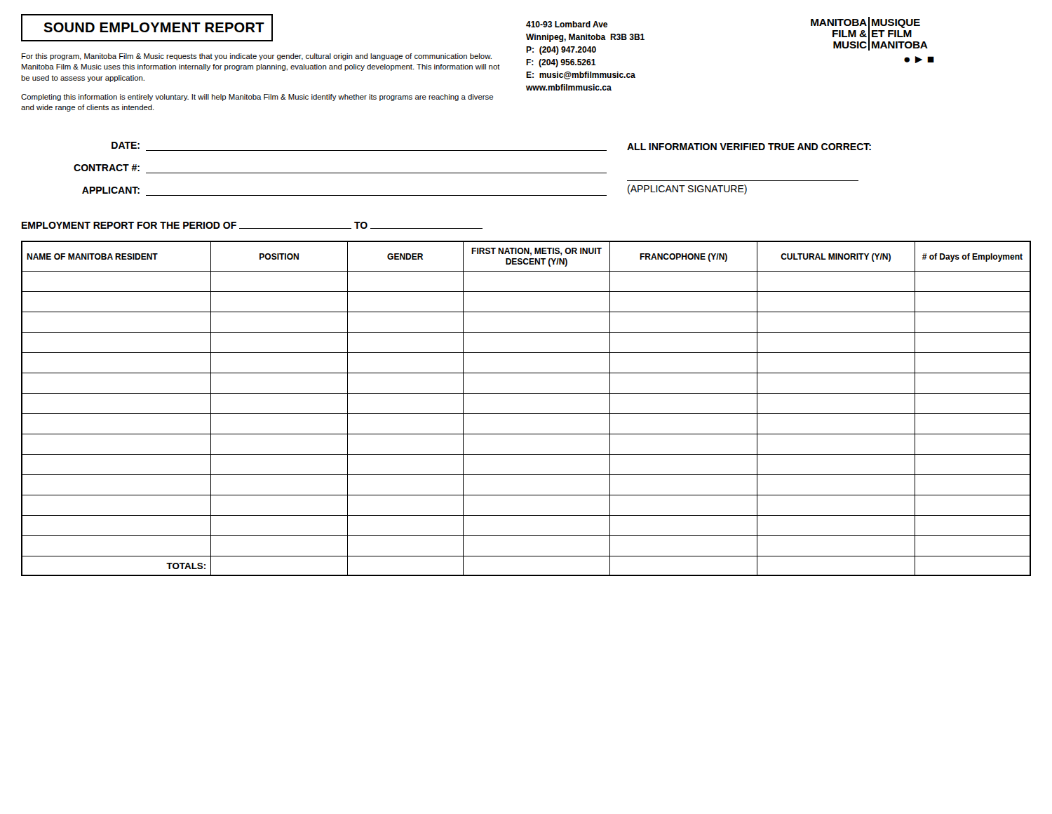SOUND EMPLOYMENT REPORT
For this program, Manitoba Film & Music requests that you indicate your gender, cultural origin and language of communication below. Manitoba Film & Music uses this information internally for program planning, evaluation and policy development. This information will not be used to assess your application.
Completing this information is entirely voluntary. It will help Manitoba Film & Music identify whether its programs are reaching a diverse and wide range of clients as intended.
410-93 Lombard Ave
Winnipeg, Manitoba R3B 3B1
P: (204) 947.2040
F: (204) 956.5261
E: music@mbfilmmusic.ca
www.mbfilmmusic.ca
| MANITOBA | MUSIQUE |
| FILM & | ET FILM |
| MUSIC | MANITOBA |
●►■
DATE:
CONTRACT #:
APPLICANT:
ALL INFORMATION VERIFIED TRUE AND CORRECT:
(APPLICANT SIGNATURE)
EMPLOYMENT REPORT FOR THE PERIOD OF TO
| NAME OF MANITOBA RESIDENT | POSITION | GENDER | FIRST NATION, METIS, OR INUIT DESCENT (Y/N) | FRANCOPHONE (Y/N) | CULTURAL MINORITY (Y/N) | # of Days of Employment |
| --- | --- | --- | --- | --- | --- | --- |
| TOTALS: | | | | | | |